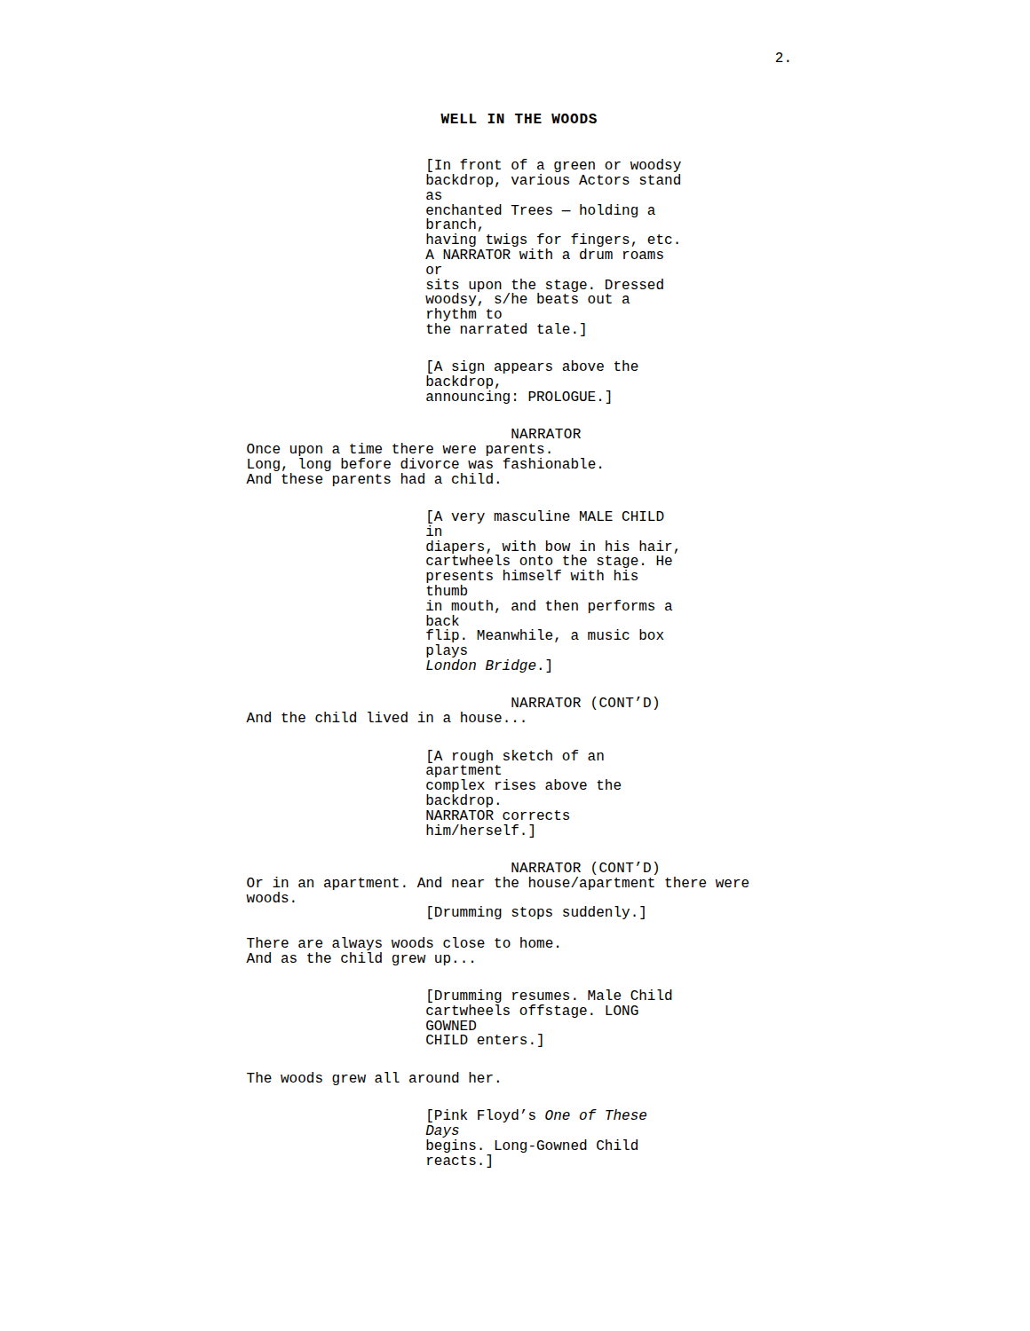2.
WELL IN THE WOODS
[In front of a green or woodsy backdrop, various Actors stand as enchanted Trees — holding a branch, having twigs for fingers, etc. A NARRATOR with a drum roams or sits upon the stage. Dressed woodsy, s/he beats out a rhythm to the narrated tale.]
[A sign appears above the backdrop, announcing: PROLOGUE.]
NARRATOR
Once upon a time there were parents. Long, long before divorce was fashionable. And these parents had a child.
[A very masculine MALE CHILD in diapers, with bow in his hair, cartwheels onto the stage. He presents himself with his thumb in mouth, and then performs a back flip. Meanwhile, a music box plays London Bridge.]
NARRATOR (CONT’D)
And the child lived in a house...
[A rough sketch of an apartment complex rises above the backdrop. NARRATOR corrects him/herself.]
NARRATOR (CONT’D)
Or in an apartment. And near the house/apartment there were woods.
[Drumming stops suddenly.]
There are always woods close to home. And as the child grew up...
[Drumming resumes. Male Child cartwheels offstage. LONG GOWNED CHILD enters.]
The woods grew all around her.
[Pink Floyd’s One of These Days begins. Long-Gowned Child reacts.]